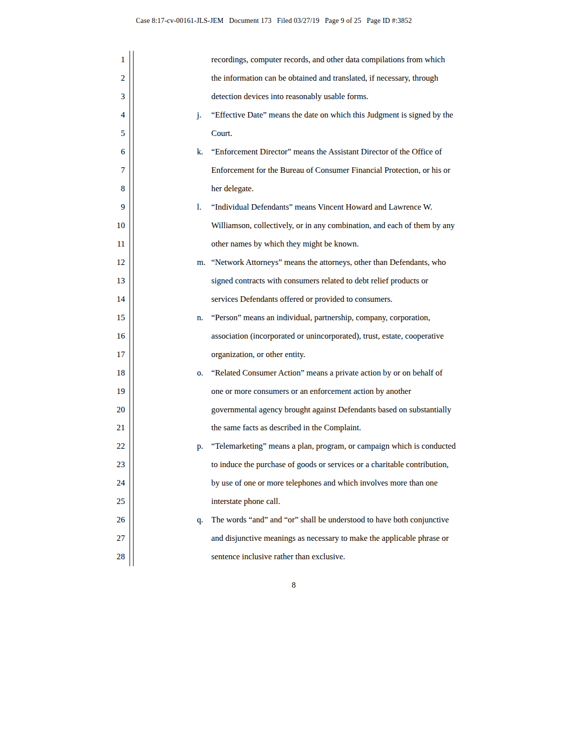Case 8:17-cv-00161-JLS-JEM Document 173 Filed 03/27/19 Page 9 of 25 Page ID #:3852
1
2
3
4
5
6
7
8
9
10
11
12
13
14
15
16
17
18
19
20
21
22
23
24
25
26
27
28
recordings, computer records, and other data compilations from which
the information can be obtained and translated, if necessary, through
detection devices into reasonably usable forms.
j.
“Effective Date” means the date on which this Judgment is signed by the
Court.
k.
“Enforcement Director” means the Assistant Director of the Office of
Enforcement for the Bureau of Consumer Financial Protection, or his or
her delegate.
l.
“Individual Defendants” means Vincent Howard and Lawrence W.
Williamson, collectively, or in any combination, and each of them by any
other names by which they might be known.
m.
“Network Attorneys” means the attorneys, other than Defendants, who
signed contracts with consumers related to debt relief products or
services Defendants offered or provided to consumers.
n.
“Person” means an individual, partnership, company, corporation,
association (incorporated or unincorporated), trust, estate, cooperative
organization, or other entity.
o.
“Related Consumer Action” means a private action by or on behalf of
one or more consumers or an enforcement action by another
governmental agency brought against Defendants based on substantially
the same facts as described in the Complaint.
p.
“Telemarketing” means a plan, program, or campaign which is conducted
to induce the purchase of goods or services or a charitable contribution,
by use of one or more telephones and which involves more than one
interstate phone call.
q.
The words “and” and “or” shall be understood to have both conjunctive
and disjunctive meanings as necessary to make the applicable phrase or
sentence inclusive rather than exclusive.
8